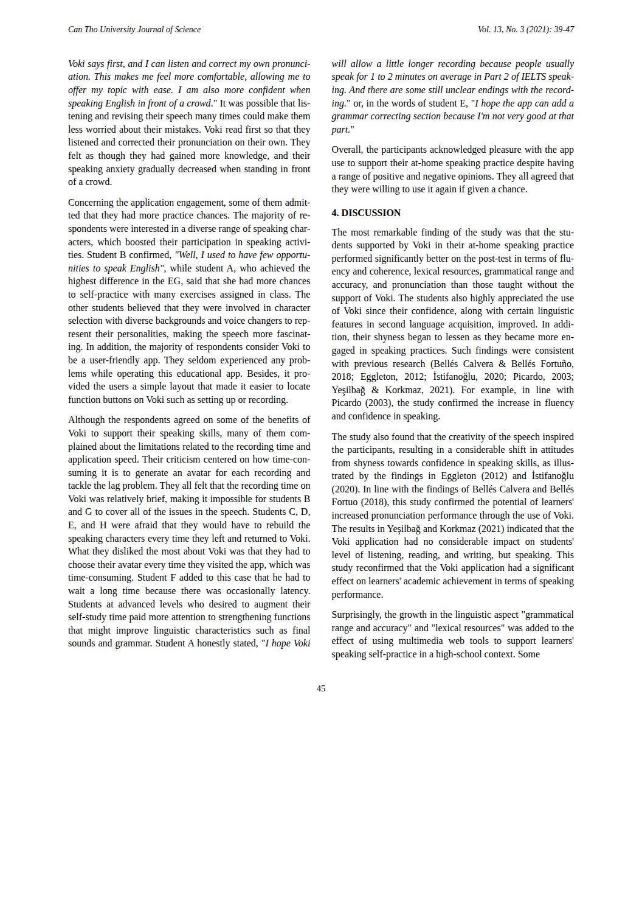Can Tho University Journal of Science
Vol. 13, No. 3 (2021): 39-47
Voki says first, and I can listen and correct my own pronunciation. This makes me feel more comfortable, allowing me to offer my topic with ease. I am also more confident when speaking English in front of a crowd." It was possible that listening and revising their speech many times could make them less worried about their mistakes. Voki read first so that they listened and corrected their pronunciation on their own. They felt as though they had gained more knowledge, and their speaking anxiety gradually decreased when standing in front of a crowd.
Concerning the application engagement, some of them admitted that they had more practice chances. The majority of respondents were interested in a diverse range of speaking characters, which boosted their participation in speaking activities. Student B confirmed, "Well, I used to have few opportunities to speak English", while student A, who achieved the highest difference in the EG, said that she had more chances to self-practice with many exercises assigned in class. The other students believed that they were involved in character selection with diverse backgrounds and voice changers to represent their personalities, making the speech more fascinating. In addition, the majority of respondents consider Voki to be a user-friendly app. They seldom experienced any problems while operating this educational app. Besides, it provided the users a simple layout that made it easier to locate function buttons on Voki such as setting up or recording.
Although the respondents agreed on some of the benefits of Voki to support their speaking skills, many of them complained about the limitations related to the recording time and application speed. Their criticism centered on how time-consuming it is to generate an avatar for each recording and tackle the lag problem. They all felt that the recording time on Voki was relatively brief, making it impossible for students B and G to cover all of the issues in the speech. Students C, D, E, and H were afraid that they would have to rebuild the speaking characters every time they left and returned to Voki. What they disliked the most about Voki was that they had to choose their avatar every time they visited the app, which was time-consuming. Student F added to this case that he had to wait a long time because there was occasionally latency. Students at advanced levels who desired to augment their self-study time paid more attention to strengthening functions that might improve linguistic characteristics such as final sounds and grammar. Student A honestly stated, "I hope Voki will allow a little longer recording because people usually speak for 1 to 2 minutes on average in Part 2 of IELTS speaking. And there are some still unclear endings with the recording." or, in the words of student E, "I hope the app can add a grammar correcting section because I'm not very good at that part."
Overall, the participants acknowledged pleasure with the app use to support their at-home speaking practice despite having a range of positive and negative opinions. They all agreed that they were willing to use it again if given a chance.
4. DISCUSSION
The most remarkable finding of the study was that the students supported by Voki in their at-home speaking practice performed significantly better on the post-test in terms of fluency and coherence, lexical resources, grammatical range and accuracy, and pronunciation than those taught without the support of Voki. The students also highly appreciated the use of Voki since their confidence, along with certain linguistic features in second language acquisition, improved. In addition, their shyness began to lessen as they became more engaged in speaking practices. Such findings were consistent with previous research (Bellés Calvera & Bellés Fortuño, 2018; Eggleton, 2012; İstifanoğlu, 2020; Picardo, 2003; Yeşilbağ & Korkmaz, 2021). For example, in line with Picardo (2003), the study confirmed the increase in fluency and confidence in speaking.
The study also found that the creativity of the speech inspired the participants, resulting in a considerable shift in attitudes from shyness towards confidence in speaking skills, as illustrated by the findings in Eggleton (2012) and İstifanoğlu (2020). In line with the findings of Bellés Calvera and Bellés Fortuo (2018), this study confirmed the potential of learners' increased pronunciation performance through the use of Voki. The results in Yeşilbağ and Korkmaz (2021) indicated that the Voki application had no considerable impact on students' level of listening, reading, and writing, but speaking. This study reconfirmed that the Voki application had a significant effect on learners' academic achievement in terms of speaking performance.
Surprisingly, the growth in the linguistic aspect "grammatical range and accuracy" and "lexical resources" was added to the effect of using multimedia web tools to support learners' speaking self-practice in a high-school context. Some
45